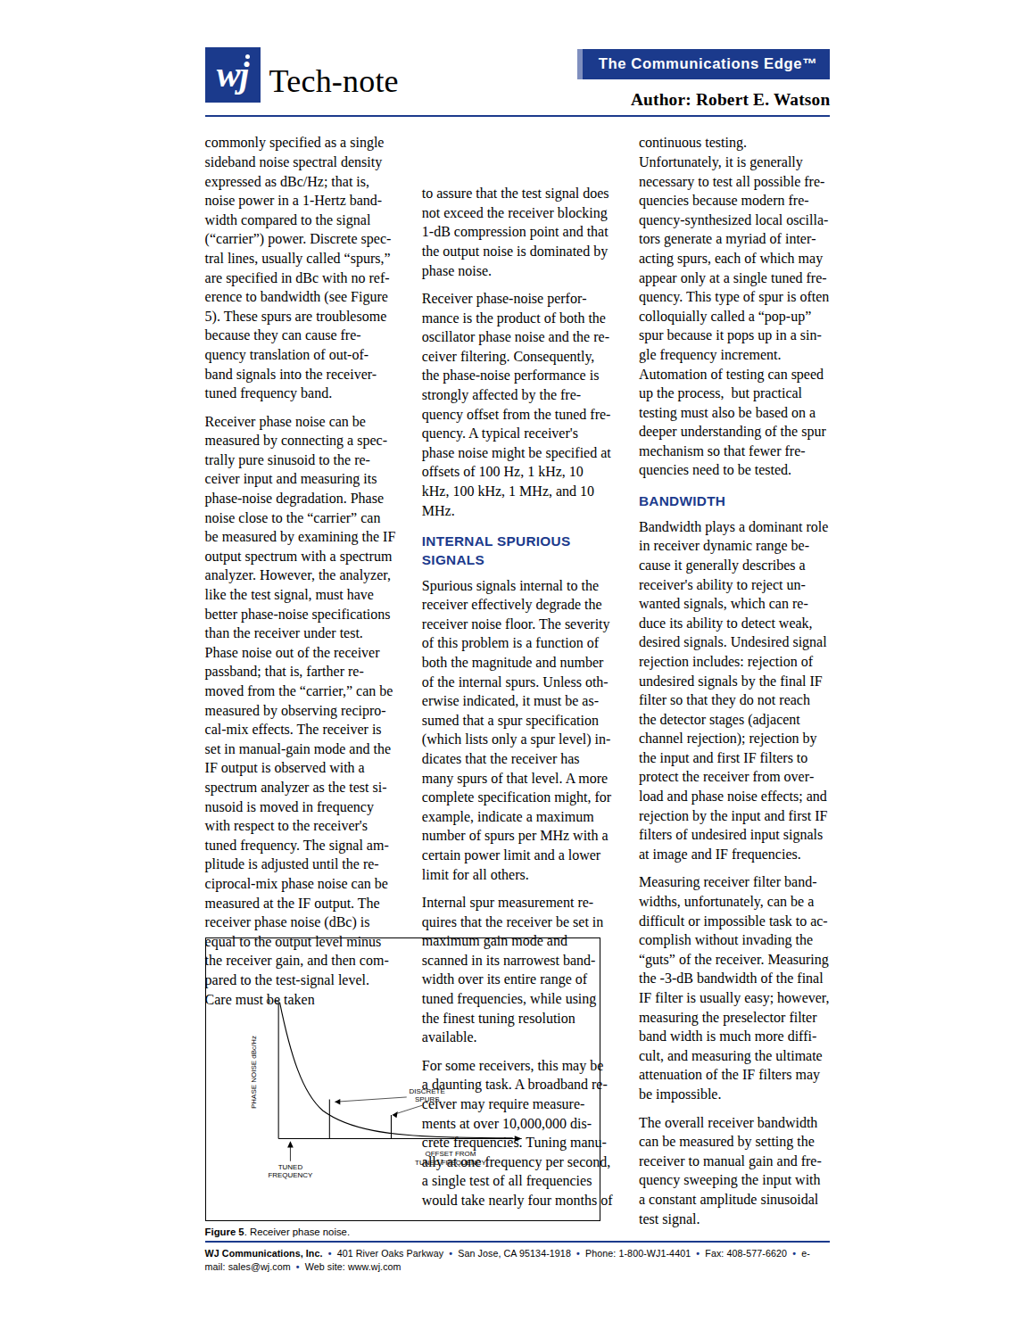wj
Tech-note
The Communications Edge™
Author: Robert E. Watson
commonly specified as a single sideband noise spectral density expressed as dBc/Hz; that is, noise power in a 1-Hertz bandwidth compared to the signal (“carrier”) power. Discrete spectral lines, usually called “spurs,” are specified in dBc with no reference to bandwidth (see Figure 5). These spurs are troublesome because they can cause frequency translation of out-of-band signals into the receiver-tuned frequency band.
Receiver phase noise can be measured by connecting a spectrally pure sinusoid to the receiver input and measuring its phase-noise degradation. Phase noise close to the “carrier” can be measured by examining the IF output spectrum with a spectrum analyzer. However, the analyzer, like the test signal, must have better phase-noise specifications than the receiver under test. Phase noise out of the receiver passband; that is, farther removed from the “carrier,” can be measured by observing reciprocal-mix effects. The receiver is set in manual-gain mode and the IF output is observed with a spectrum analyzer as the test sinusoid is moved in frequency with respect to the receiver's tuned frequency. The signal amplitude is adjusted until the reciprocal-mix phase noise can be measured at the IF output. The receiver phase noise (dBc) is equal to the output level minus the receiver gain, and then compared to the test-signal level. Care must be taken
to assure that the test signal does not exceed the receiver blocking 1-dB compression point and that the output noise is dominated by phase noise.
Receiver phase-noise performance is the product of both the oscillator phase noise and the receiver filtering. Consequently, the phase-noise performance is strongly affected by the frequency offset from the tuned frequency. A typical receiver's phase noise might be specified at offsets of 100 Hz, 1 kHz, 10 kHz, 100 kHz, 1 MHz, and 10 MHz.
INTERNAL SPURIOUS SIGNALS
Spurious signals internal to the receiver effectively degrade the receiver noise floor. The severity of this problem is a function of both the magnitude and number of the internal spurs. Unless otherwise indicated, it must be assumed that a spur specification (which lists only a spur level) indicates that the receiver has many spurs of that level. A more complete specification might, for example, indicate a maximum number of spurs per MHz with a certain power limit and a lower limit for all others.
Internal spur measurement requires that the receiver be set in maximum gain mode and scanned in its narrowest bandwidth over its entire range of tuned frequencies, while using the finest tuning resolution available.
For some receivers, this may be a daunting task. A broadband receiver may require measurements at over 10,000,000 discrete frequencies. Tuning manually at one frequency per second, a single test of all frequencies would take nearly four months of continuous testing. Unfortunately, it is generally necessary to test all possible frequencies because modern frequency-synthesized local oscillators generate a myriad of interacting spurs, each of which may appear only at a single tuned frequency. This type of spur is often colloquially called a “pop-up” spur because it pops up in a single frequency increment. Automation of testing can speed up the process, but practical testing must also be based on a deeper understanding of the spur mechanism so that fewer frequencies need to be tested.
BANDWIDTH
Bandwidth plays a dominant role in receiver dynamic range because it generally describes a receiver's ability to reject unwanted signals, which can reduce its ability to detect weak, desired signals. Undesired signal rejection includes: rejection of undesired signals by the final IF filter so that they do not reach the detector stages (adjacent channel rejection); rejection by the input and first IF filters to protect the receiver from overload and phase noise effects; and rejection by the input and first IF filters of undesired input signals at image and IF frequencies.
Measuring receiver filter bandwidths, unfortunately, can be a difficult or impossible task to accomplish without invading the “guts” of the receiver. Measuring the -3-dB bandwidth of the final IF filter is usually easy; however, measuring the preselector filter band width is much more difficult, and measuring the ultimate attenuation of the IF filters may be impossible.
The overall receiver bandwidth can be measured by setting the receiver to manual gain and frequency sweeping the input with a constant amplitude sinusoidal test signal.
0 PHASE NOISE dBc/Hz DISCRETE SPURS TUNED FREQUENCY OFFSET FROM TUNED FREQUENCY
Figure 5. Receiver phase noise.
WJ Communications, Inc. • 401 River Oaks Parkway • San Jose, CA 95134-1918 • Phone: 1-800-WJ1-4401 • Fax: 408-577-6620 • e-mail: sales@wj.com • Web site: www.wj.com